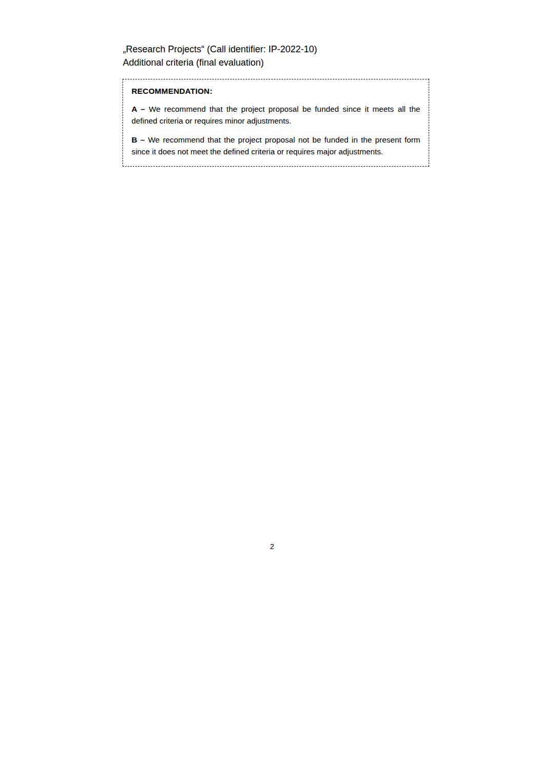„Research Projects“ (Call identifier: IP-2022-10)
Additional criteria (final evaluation)
RECOMMENDATION:
A – We recommend that the project proposal be funded since it meets all the defined criteria or requires minor adjustments.
B – We recommend that the project proposal not be funded in the present form since it does not meet the defined criteria or requires major adjustments.
2